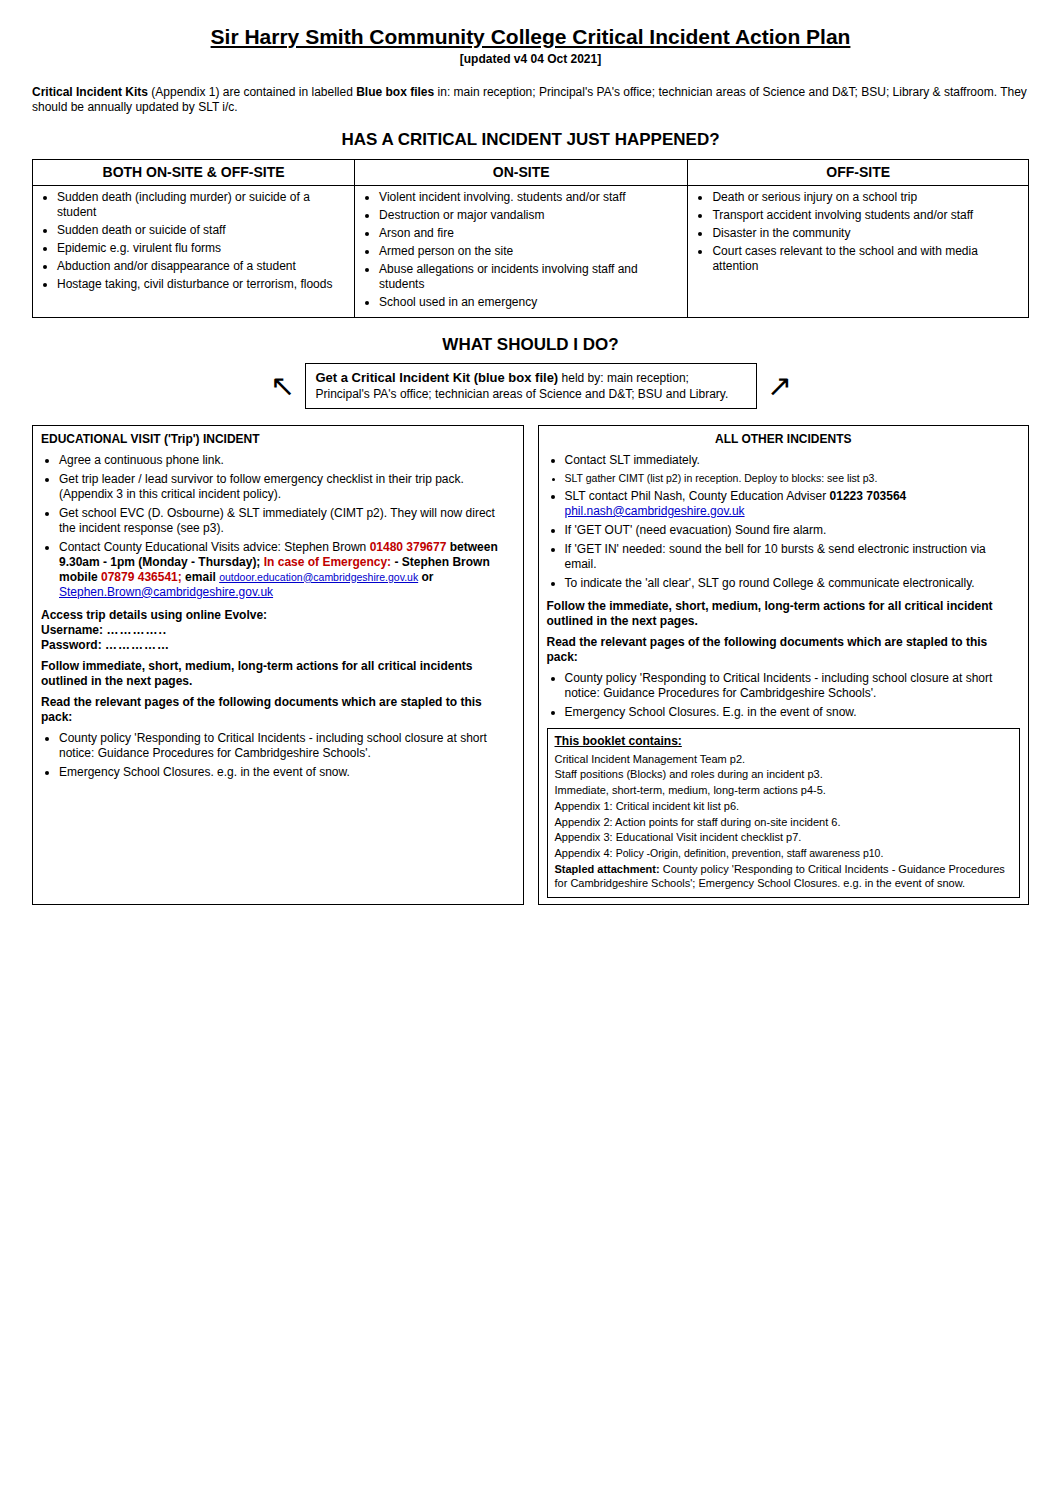Sir Harry Smith Community College Critical Incident Action Plan
[updated v4 04 Oct 2021]
Critical Incident Kits (Appendix 1) are contained in labelled Blue box files in: main reception; Principal's PA's office; technician areas of Science and D&T; BSU; Library & staffroom. They should be annually updated by SLT i/c.
HAS A CRITICAL INCIDENT JUST HAPPENED?
| BOTH ON-SITE & OFF-SITE | ON-SITE | OFF-SITE |
| --- | --- | --- |
| Sudden death (including murder) or suicide of a student Sudden death or suicide of staff Epidemic e.g. virulent flu forms Abduction and/or disappearance of a student Hostage taking, civil disturbance or terrorism, floods | Violent incident involving. students and/or staff Destruction or major vandalism Arson and fire Armed person on the site Abuse allegations or incidents involving staff and students School used in an emergency | Death or serious injury on a school trip Transport accident involving students and/or staff Disaster in the community Court cases relevant to the school and with media attention |
WHAT SHOULD I DO?
↖
Get a Critical Incident Kit (blue box file) held by: main reception; Principal's PA's office; technician areas of Science and D&T; BSU and Library.
↗
EDUCATIONAL VISIT ('Trip') INCIDENT
Agree a continuous phone link.
Get trip leader / lead survivor to follow emergency checklist in their trip pack. (Appendix 3 in this critical incident policy).
Get school EVC (D. Osbourne) & SLT immediately (CIMT p2). They will now direct the incident response (see p3).
Contact County Educational Visits advice: Stephen Brown 01480 379677 between 9.30am - 1pm (Monday - Thursday); In case of Emergency: - Stephen Brown mobile 07879 436541; email outdoor.education@cambridgeshire.gov.uk or Stephen.Brown@cambridgeshire.gov.uk
Access trip details using online Evolve:
Username: …………..
Password: ……………
Follow immediate, short, medium, long-term actions for all critical incidents outlined in the next pages.
Read the relevant pages of the following documents which are stapled to this pack:
County policy 'Responding to Critical Incidents - including school closure at short notice: Guidance Procedures for Cambridgeshire Schools'.
Emergency School Closures. e.g. in the event of snow.
ALL OTHER INCIDENTS
Contact SLT immediately.
SLT gather CIMT (list p2) in reception. Deploy to blocks: see list p3.
SLT contact Phil Nash, County Education Adviser 01223 703564 phil.nash@cambridgeshire.gov.uk
If 'GET OUT' (need evacuation) Sound fire alarm.
If 'GET IN' needed: sound the bell for 10 bursts & send electronic instruction via email.
To indicate the 'all clear', SLT go round College & communicate electronically.
Follow the immediate, short, medium, long-term actions for all critical incident outlined in the next pages.
Read the relevant pages of the following documents which are stapled to this pack:
County policy 'Responding to Critical Incidents - including school closure at short notice: Guidance Procedures for Cambridgeshire Schools'.
Emergency School Closures. E.g. in the event of snow.
This booklet contains:
Critical Incident Management Team p2.
Staff positions (Blocks) and roles during an incident p3.
Immediate, short-term, medium, long-term actions p4-5.
Appendix 1: Critical incident kit list p6.
Appendix 2: Action points for staff during on-site incident 6.
Appendix 3: Educational Visit incident checklist p7.
Appendix 4: Policy -Origin, definition, prevention, staff awareness p10.
Stapled attachment: County policy 'Responding to Critical Incidents - Guidance Procedures for Cambridgeshire Schools'; Emergency School Closures. e.g. in the event of snow.